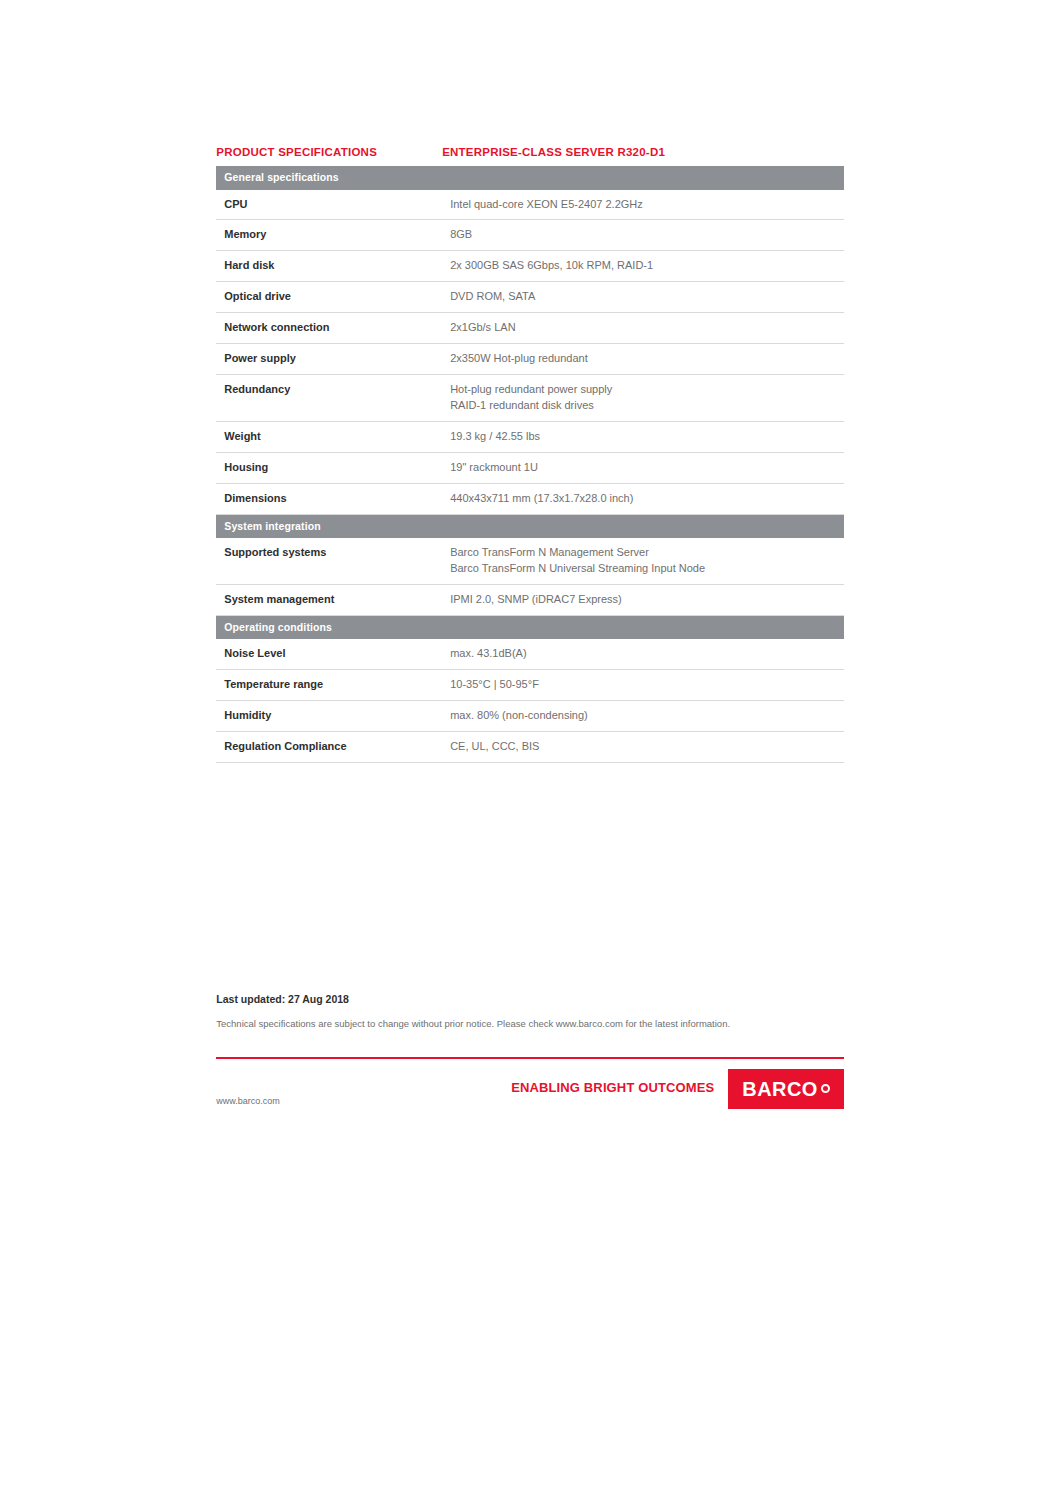Product specifications
Enterprise-class server R320-D1
| General specifications |
| CPU | Intel quad-core XEON E5-2407 2.2GHz |
| Memory | 8GB |
| Hard disk | 2x 300GB SAS 6Gbps, 10k RPM, RAID-1 |
| Optical drive | DVD ROM, SATA |
| Network connection | 2x1Gb/s LAN |
| Power supply | 2x350W Hot-plug redundant |
| Redundancy | Hot-plug redundant power supply RAID-1 redundant disk drives |
| Weight | 19.3 kg / 42.55 lbs |
| Housing | 19" rackmount 1U |
| Dimensions | 440x43x711 mm (17.3x1.7x28.0 inch) |
| System integration |
| Supported systems | Barco TransForm N Management Server Barco TransForm N Universal Streaming Input Node |
| System management | IPMI 2.0, SNMP (iDRAC7 Express) |
| Operating conditions |
| Noise Level | max. 43.1dB(A) |
| Temperature range | 10-35°C / 50-95°F |
| Humidity | max. 80% (non-condensing) |
| Regulation Compliance | CE, UL, CCC, BIS |
Last updated: 27 Aug 2018
Technical specifications are subject to change without prior notice. Please check www.barco.com for the latest information.
Enabling bright outcomes
BARCO
www.barco.com